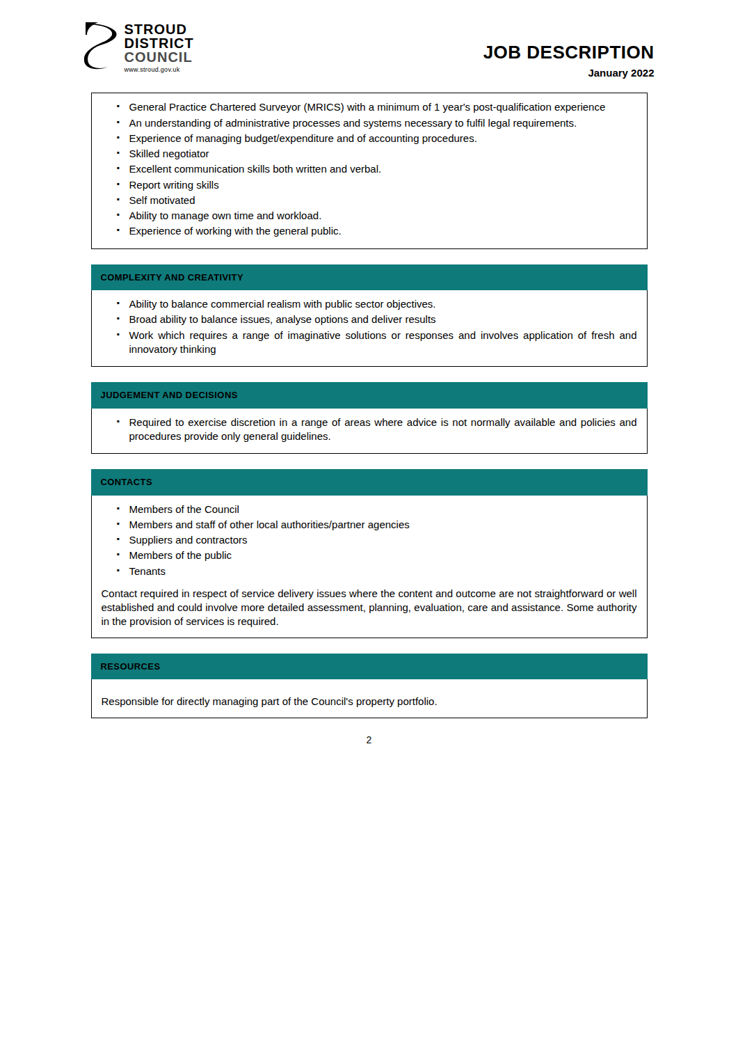STROUD
DISTRICT
COUNCIL
www.stroud.gov.uk
JOB DESCRIPTION
January 2022
General Practice Chartered Surveyor (MRICS) with a minimum of 1 year's post-qualification experience
An understanding of administrative processes and systems necessary to fulfil legal requirements.
Experience of managing budget/expenditure and of accounting procedures.
Skilled negotiator
Excellent communication skills both written and verbal.
Report writing skills
Self motivated
Ability to manage own time and workload.
Experience of working with the general public.
COMPLEXITY AND CREATIVITY
Ability to balance commercial realism with public sector objectives.
Broad ability to balance issues, analyse options and deliver results
Work which requires a range of imaginative solutions or responses and involves application of fresh and innovatory thinking
JUDGEMENT AND DECISIONS
Required to exercise discretion in a range of areas where advice is not normally available and policies and procedures provide only general guidelines.
CONTACTS
Members of the Council
Members and staff of other local authorities/partner agencies
Suppliers and contractors
Members of the public
Tenants
Contact required in respect of service delivery issues where the content and outcome are not straightforward or well established and could involve more detailed assessment, planning, evaluation, care and assistance. Some authority in the provision of services is required.
RESOURCES
Responsible for directly managing part of the Council's property portfolio.
2